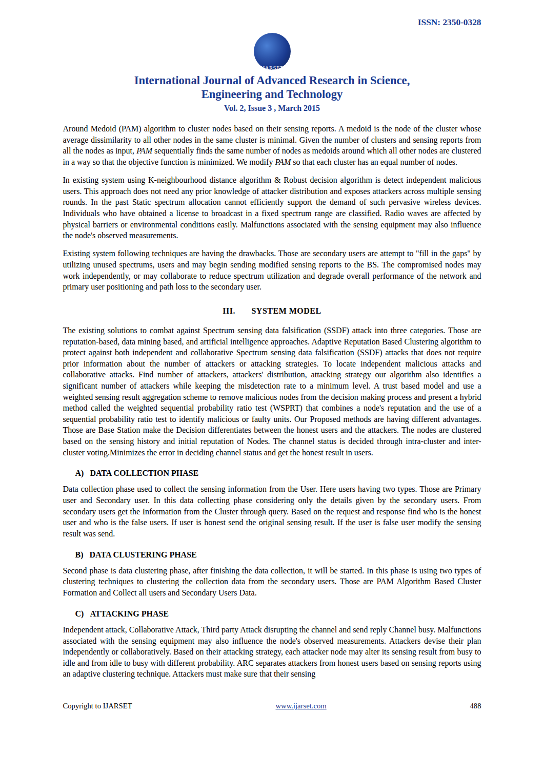ISSN: 2350-0328
International Journal of Advanced Research in Science,
Engineering and Technology
Vol. 2, Issue 3 , March 2015
Around Medoid (PAM) algorithm to cluster nodes based on their sensing reports. A medoid is the node of the cluster whose average dissimilarity to all other nodes in the same cluster is minimal. Given the number of clusters and sensing reports from all the nodes as input, PAM sequentially finds the same number of nodes as medoids around which all other nodes are clustered in a way so that the objective function is minimized. We modify PAM so that each cluster has an equal number of nodes.
In existing system using K-neighbourhood distance algorithm & Robust decision algorithm is detect independent malicious users. This approach does not need any prior knowledge of attacker distribution and exposes attackers across multiple sensing rounds. In the past Static spectrum allocation cannot efficiently support the demand of such pervasive wireless devices. Individuals who have obtained a license to broadcast in a fixed spectrum range are classified. Radio waves are affected by physical barriers or environmental conditions easily. Malfunctions associated with the sensing equipment may also influence the node's observed measurements.
Existing system following techniques are having the drawbacks. Those are secondary users are attempt to "fill in the gaps" by utilizing unused spectrums, users and may begin sending modified sensing reports to the BS. The compromised nodes may work independently, or may collaborate to reduce spectrum utilization and degrade overall performance of the network and primary user positioning and path loss to the secondary user.
III. SYSTEM MODEL
The existing solutions to combat against Spectrum sensing data falsification (SSDF) attack into three categories. Those are reputation-based, data mining based, and artificial intelligence approaches. Adaptive Reputation Based Clustering algorithm to protect against both independent and collaborative Spectrum sensing data falsification (SSDF) attacks that does not require prior information about the number of attackers or attacking strategies. To locate independent malicious attacks and collaborative attacks. Find number of attackers, attackers' distribution, attacking strategy our algorithm also identifies a significant number of attackers while keeping the misdetection rate to a minimum level. A trust based model and use a weighted sensing result aggregation scheme to remove malicious nodes from the decision making process and present a hybrid method called the weighted sequential probability ratio test (WSPRT) that combines a node's reputation and the use of a sequential probability ratio test to identify malicious or faulty units. Our Proposed methods are having different advantages. Those are Base Station make the Decision differentiates between the honest users and the attackers. The nodes are clustered based on the sensing history and initial reputation of Nodes. The channel status is decided through intra-cluster and inter-cluster voting.Minimizes the error in deciding channel status and get the honest result in users.
A) DATA COLLECTION PHASE
Data collection phase used to collect the sensing information from the User. Here users having two types. Those are Primary user and Secondary user. In this data collecting phase considering only the details given by the secondary users. From secondary users get the Information from the Cluster through query. Based on the request and response find who is the honest user and who is the false users. If user is honest send the original sensing result. If the user is false user modify the sensing result was send.
B) DATA CLUSTERING PHASE
Second phase is data clustering phase, after finishing the data collection, it will be started. In this phase is using two types of clustering techniques to clustering the collection data from the secondary users. Those are PAM Algorithm Based Cluster Formation and Collect all users and Secondary Users Data.
C) ATTACKING PHASE
Independent attack, Collaborative Attack, Third party Attack disrupting the channel and send reply Channel busy. Malfunctions associated with the sensing equipment may also influence the node's observed measurements. Attackers devise their plan independently or collaboratively. Based on their attacking strategy, each attacker node may alter its sensing result from busy to idle and from idle to busy with different probability. ARC separates attackers from honest users based on sensing reports using an adaptive clustering technique. Attackers must make sure that their sensing
Copyright to IJARSET www.ijarset.com 488